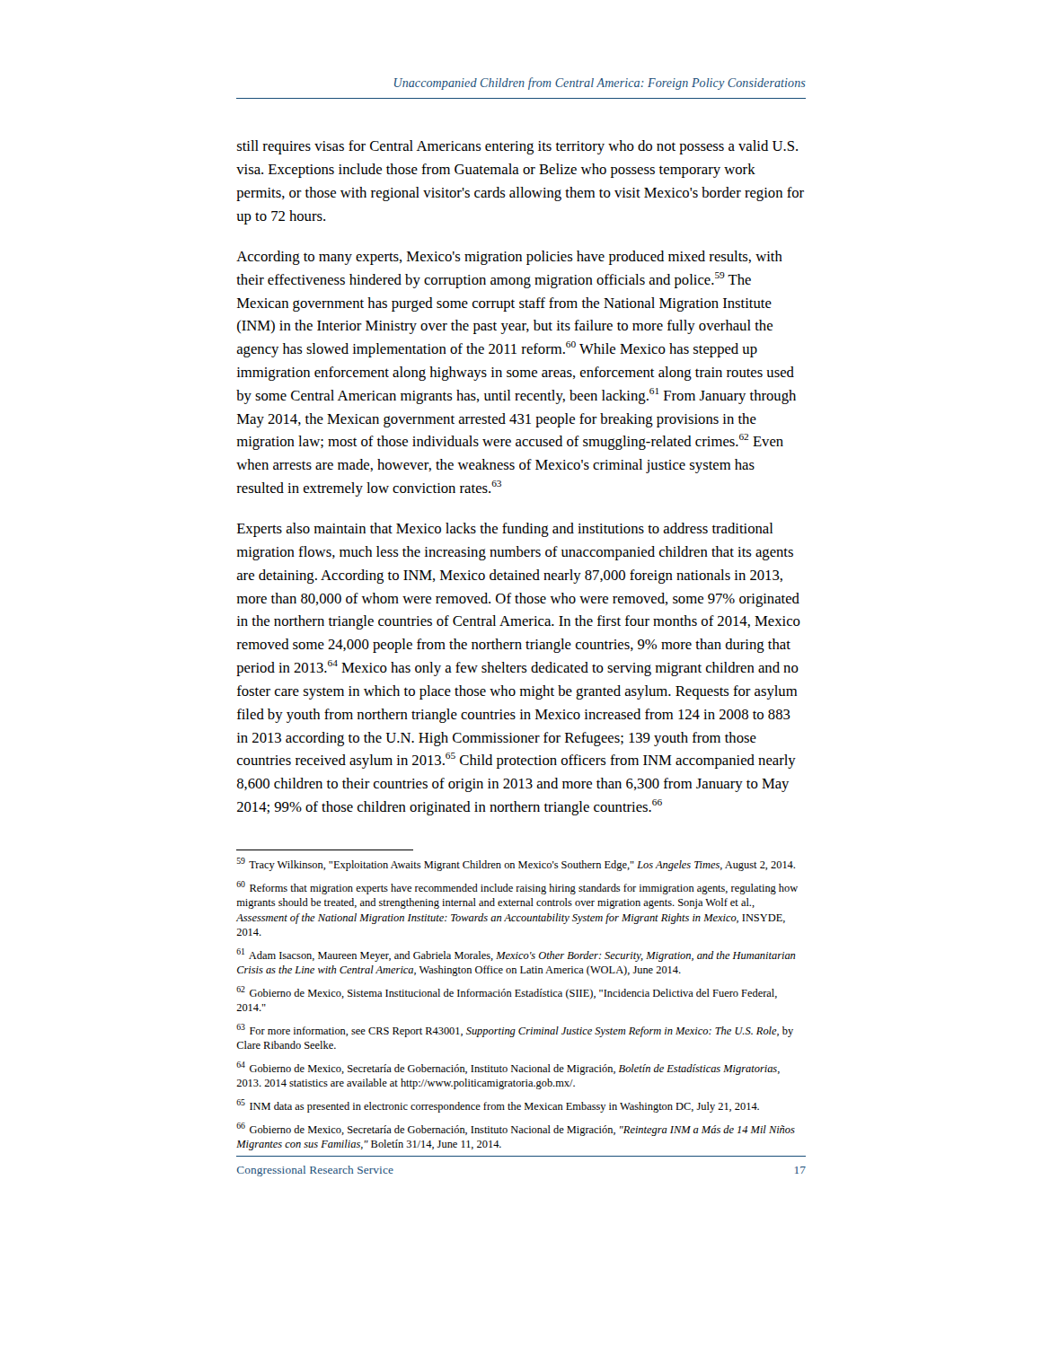Unaccompanied Children from Central America: Foreign Policy Considerations
still requires visas for Central Americans entering its territory who do not possess a valid U.S. visa. Exceptions include those from Guatemala or Belize who possess temporary work permits, or those with regional visitor's cards allowing them to visit Mexico's border region for up to 72 hours.
According to many experts, Mexico's migration policies have produced mixed results, with their effectiveness hindered by corruption among migration officials and police.59 The Mexican government has purged some corrupt staff from the National Migration Institute (INM) in the Interior Ministry over the past year, but its failure to more fully overhaul the agency has slowed implementation of the 2011 reform.60 While Mexico has stepped up immigration enforcement along highways in some areas, enforcement along train routes used by some Central American migrants has, until recently, been lacking.61 From January through May 2014, the Mexican government arrested 431 people for breaking provisions in the migration law; most of those individuals were accused of smuggling-related crimes.62 Even when arrests are made, however, the weakness of Mexico's criminal justice system has resulted in extremely low conviction rates.63
Experts also maintain that Mexico lacks the funding and institutions to address traditional migration flows, much less the increasing numbers of unaccompanied children that its agents are detaining. According to INM, Mexico detained nearly 87,000 foreign nationals in 2013, more than 80,000 of whom were removed. Of those who were removed, some 97% originated in the northern triangle countries of Central America. In the first four months of 2014, Mexico removed some 24,000 people from the northern triangle countries, 9% more than during that period in 2013.64 Mexico has only a few shelters dedicated to serving migrant children and no foster care system in which to place those who might be granted asylum. Requests for asylum filed by youth from northern triangle countries in Mexico increased from 124 in 2008 to 883 in 2013 according to the U.N. High Commissioner for Refugees; 139 youth from those countries received asylum in 2013.65 Child protection officers from INM accompanied nearly 8,600 children to their countries of origin in 2013 and more than 6,300 from January to May 2014; 99% of those children originated in northern triangle countries.66
59 Tracy Wilkinson, "Exploitation Awaits Migrant Children on Mexico's Southern Edge," Los Angeles Times, August 2, 2014.
60 Reforms that migration experts have recommended include raising hiring standards for immigration agents, regulating how migrants should be treated, and strengthening internal and external controls over migration agents. Sonja Wolf et al., Assessment of the National Migration Institute: Towards an Accountability System for Migrant Rights in Mexico, INSYDE, 2014.
61 Adam Isacson, Maureen Meyer, and Gabriela Morales, Mexico's Other Border: Security, Migration, and the Humanitarian Crisis as the Line with Central America, Washington Office on Latin America (WOLA), June 2014.
62 Gobierno de Mexico, Sistema Institucional de Información Estadística (SIIE), "Incidencia Delictiva del Fuero Federal, 2014."
63 For more information, see CRS Report R43001, Supporting Criminal Justice System Reform in Mexico: The U.S. Role, by Clare Ribando Seelke.
64 Gobierno de Mexico, Secretaría de Gobernación, Instituto Nacional de Migración, Boletín de Estadísticas Migratorias, 2013. 2014 statistics are available at http://www.politicamigratoria.gob.mx/.
65 INM data as presented in electronic correspondence from the Mexican Embassy in Washington DC, July 21, 2014.
66 Gobierno de Mexico, Secretaría de Gobernación, Instituto Nacional de Migración, "Reintegra INM a Más de 14 Mil Niños Migrantes con sus Familias," Boletín 31/14, June 11, 2014.
Congressional Research Service 17